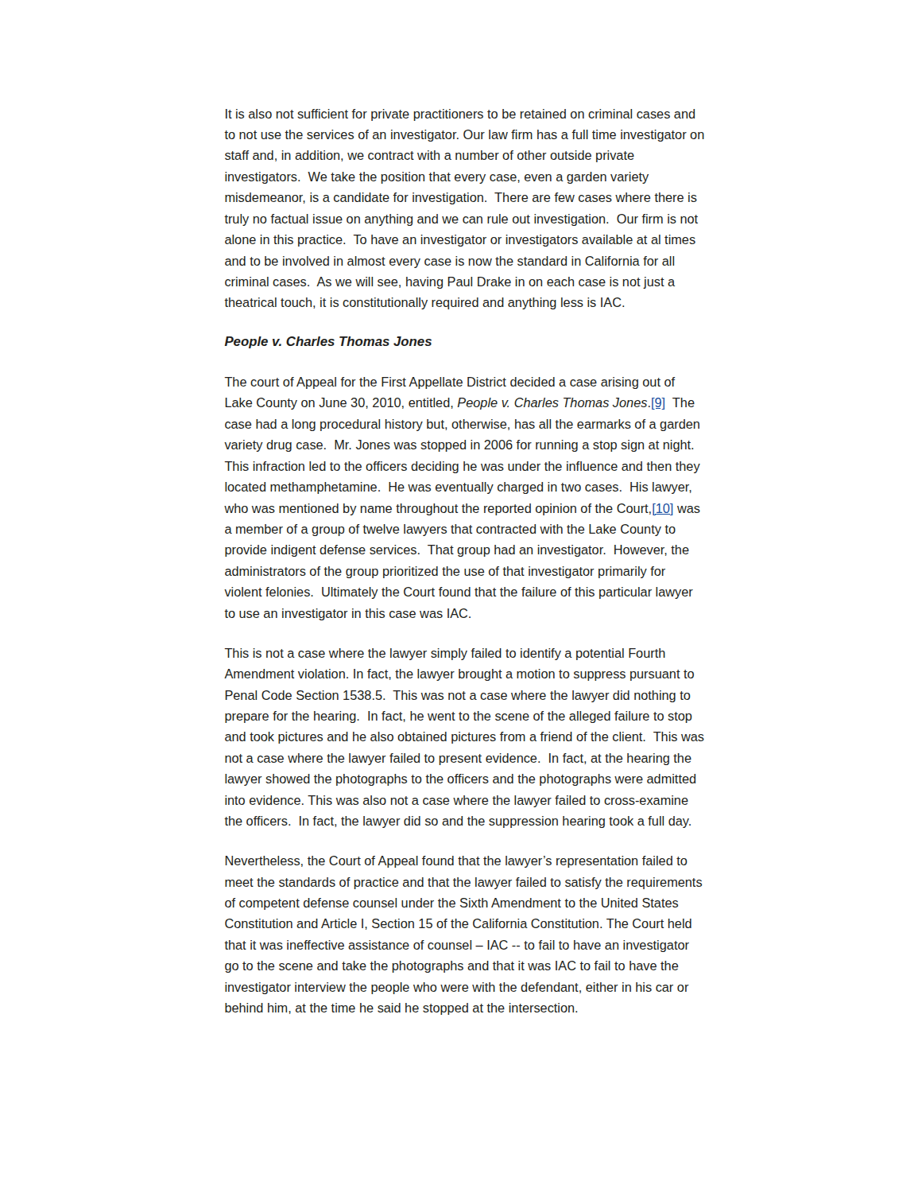It is also not sufficient for private practitioners to be retained on criminal cases and to not use the services of an investigator. Our law firm has a full time investigator on staff and, in addition, we contract with a number of other outside private investigators. We take the position that every case, even a garden variety misdemeanor, is a candidate for investigation. There are few cases where there is truly no factual issue on anything and we can rule out investigation. Our firm is not alone in this practice. To have an investigator or investigators available at al times and to be involved in almost every case is now the standard in California for all criminal cases. As we will see, having Paul Drake in on each case is not just a theatrical touch, it is constitutionally required and anything less is IAC.
People v. Charles Thomas Jones
The court of Appeal for the First Appellate District decided a case arising out of Lake County on June 30, 2010, entitled, People v. Charles Thomas Jones.[9] The case had a long procedural history but, otherwise, has all the earmarks of a garden variety drug case. Mr. Jones was stopped in 2006 for running a stop sign at night. This infraction led to the officers deciding he was under the influence and then they located methamphetamine. He was eventually charged in two cases. His lawyer, who was mentioned by name throughout the reported opinion of the Court,[10] was a member of a group of twelve lawyers that contracted with the Lake County to provide indigent defense services. That group had an investigator. However, the administrators of the group prioritized the use of that investigator primarily for violent felonies. Ultimately the Court found that the failure of this particular lawyer to use an investigator in this case was IAC.
This is not a case where the lawyer simply failed to identify a potential Fourth Amendment violation. In fact, the lawyer brought a motion to suppress pursuant to Penal Code Section 1538.5. This was not a case where the lawyer did nothing to prepare for the hearing. In fact, he went to the scene of the alleged failure to stop and took pictures and he also obtained pictures from a friend of the client. This was not a case where the lawyer failed to present evidence. In fact, at the hearing the lawyer showed the photographs to the officers and the photographs were admitted into evidence. This was also not a case where the lawyer failed to cross-examine the officers. In fact, the lawyer did so and the suppression hearing took a full day.
Nevertheless, the Court of Appeal found that the lawyer’s representation failed to meet the standards of practice and that the lawyer failed to satisfy the requirements of competent defense counsel under the Sixth Amendment to the United States Constitution and Article I, Section 15 of the California Constitution. The Court held that it was ineffective assistance of counsel – IAC -- to fail to have an investigator go to the scene and take the photographs and that it was IAC to fail to have the investigator interview the people who were with the defendant, either in his car or behind him, at the time he said he stopped at the intersection.